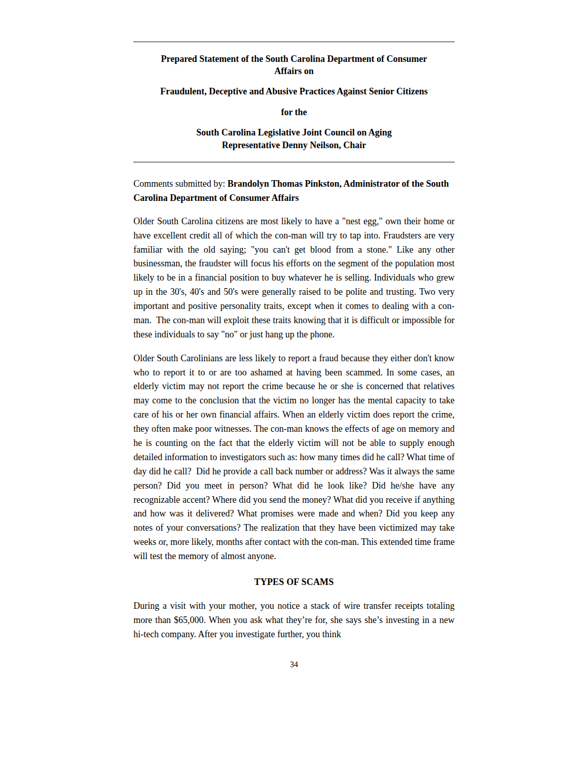Prepared Statement of the South Carolina Department of Consumer
Affairs on
Fraudulent, Deceptive and Abusive Practices Against Senior Citizens
for the
South Carolina Legislative Joint Council on Aging
Representative Denny Neilson, Chair
Comments submitted by: Brandolyn Thomas Pinkston, Administrator of the South Carolina Department of Consumer Affairs
Older South Carolina citizens are most likely to have a "nest egg," own their home or have excellent credit all of which the con-man will try to tap into. Fraudsters are very familiar with the old saying; "you can't get blood from a stone." Like any other businessman, the fraudster will focus his efforts on the segment of the population most likely to be in a financial position to buy whatever he is selling. Individuals who grew up in the 30's, 40's and 50's were generally raised to be polite and trusting. Two very important and positive personality traits, except when it comes to dealing with a con-man. The con-man will exploit these traits knowing that it is difficult or impossible for these individuals to say "no" or just hang up the phone.
Older South Carolinians are less likely to report a fraud because they either don't know who to report it to or are too ashamed at having been scammed. In some cases, an elderly victim may not report the crime because he or she is concerned that relatives may come to the conclusion that the victim no longer has the mental capacity to take care of his or her own financial affairs. When an elderly victim does report the crime, they often make poor witnesses. The con-man knows the effects of age on memory and he is counting on the fact that the elderly victim will not be able to supply enough detailed information to investigators such as: how many times did he call? What time of day did he call? Did he provide a call back number or address? Was it always the same person? Did you meet in person? What did he look like? Did he/she have any recognizable accent? Where did you send the money? What did you receive if anything and how was it delivered? What promises were made and when? Did you keep any notes of your conversations? The realization that they have been victimized may take weeks or, more likely, months after contact with the con-man. This extended time frame will test the memory of almost anyone.
TYPES OF SCAMS
During a visit with your mother, you notice a stack of wire transfer receipts totaling more than $65,000. When you ask what they’re for, she says she’s investing in a new hi-tech company. After you investigate further, you think
34